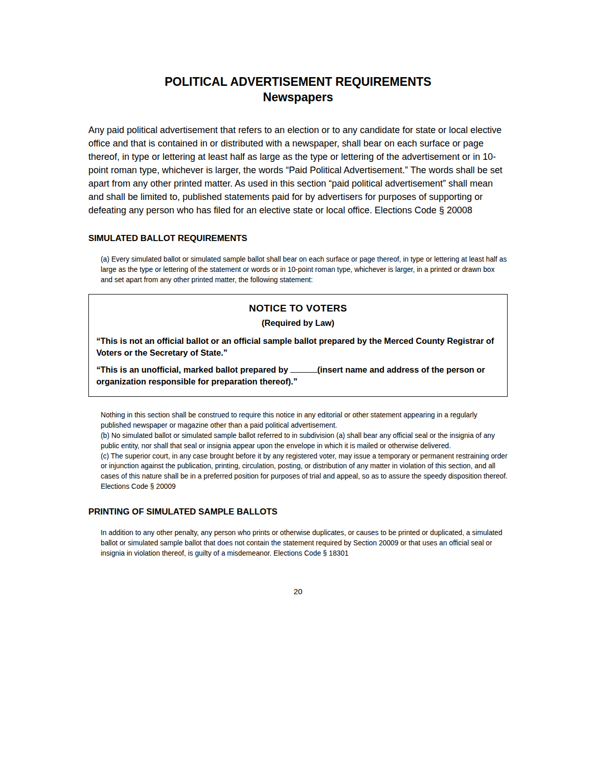POLITICAL ADVERTISEMENT REQUIREMENTSNewspapers
Any paid political advertisement that refers to an election or to any candidate for state or local elective office and that is contained in or distributed with a newspaper, shall bear on each surface or page thereof, in type or lettering at least half as large as the type or lettering of the advertisement or in 10-point roman type, whichever is larger, the words “Paid Political Advertisement.” The words shall be set apart from any other printed matter. As used in this section “paid political advertisement” shall mean and shall be limited to, published statements paid for by advertisers for purposes of supporting or defeating any person who has filed for an elective state or local office. Elections Code § 20008
SIMULATED BALLOT REQUIREMENTS
(a) Every simulated ballot or simulated sample ballot shall bear on each surface or page thereof, in type or lettering at least half as large as the type or lettering of the statement or words or in 10-point roman type, whichever is larger, in a printed or drawn box and set apart from any other printed matter, the following statement:
NOTICE TO VOTERS
(Required by Law)
“This is not an official ballot or an official sample ballot prepared by the Merced County Registrar of Voters or the Secretary of State.”
“This is an unofficial, marked ballot prepared by (insert name and address of the person or organization responsible for preparation thereof).”
Nothing in this section shall be construed to require this notice in any editorial or other statement appearing in a regularly published newspaper or magazine other than a paid political advertisement.
(b) No simulated ballot or simulated sample ballot referred to in subdivision (a) shall bear any official seal or the insignia of any public entity, nor shall that seal or insignia appear upon the envelope in which it is mailed or otherwise delivered.
(c) The superior court, in any case brought before it by any registered voter, may issue a temporary or permanent restraining order or injunction against the publication, printing, circulation, posting, or distribution of any matter in violation of this section, and all cases of this nature shall be in a preferred position for purposes of trial and appeal, so as to assure the speedy disposition thereof. Elections Code § 20009
PRINTING OF SIMULATED SAMPLE BALLOTS
In addition to any other penalty, any person who prints or otherwise duplicates, or causes to be printed or duplicated, a simulated ballot or simulated sample ballot that does not contain the statement required by Section 20009 or that uses an official seal or insignia in violation thereof, is guilty of a misdemeanor. Elections Code § 18301
20